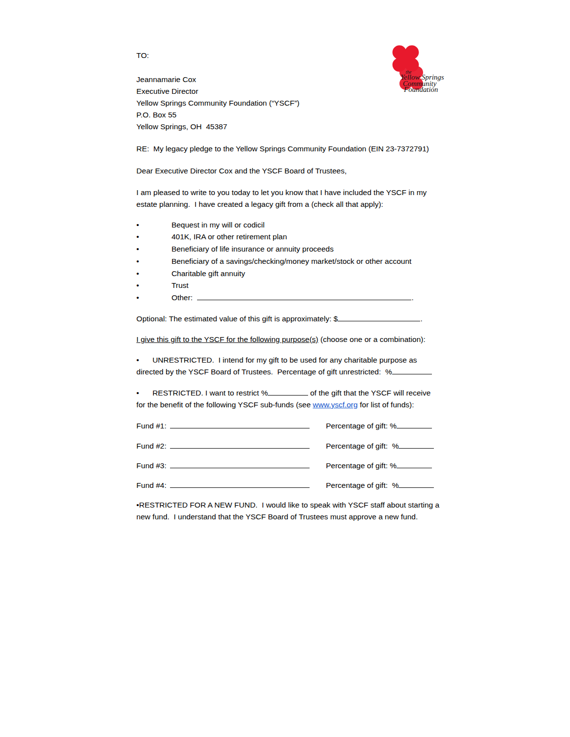the Yellow Springs Community Foundation
TO:
Jeannamarie Cox
Executive Director
Yellow Springs Community Foundation (“YSCF”)
P.O. Box 55
Yellow Springs, OH 45387
RE: My legacy pledge to the Yellow Springs Community Foundation (EIN 23-7372791)
Dear Executive Director Cox and the YSCF Board of Trustees,
I am pleased to write to you today to let you know that I have included the YSCF in my estate planning. I have created a legacy gift from a (check all that apply):
•Bequest in my will or codicil
•401K, IRA or other retirement plan
•Beneficiary of life insurance or annuity proceeds
•Beneficiary of a savings/checking/money market/stock or other account
•Charitable gift annuity
•Trust
•Other: .
Optional: The estimated value of this gift is approximately: $ .
I give this gift to the YSCF for the following purpose(s) (choose one or a combination):
•UNRESTRICTED. I intend for my gift to be used for any charitable purpose as directed by the YSCF Board of Trustees. Percentage of gift unrestricted: %
•RESTRICTED. I want to restrict % of the gift that the YSCF will receive for the benefit of the following YSCF sub-funds (see www.yscf.org for list of funds):
Fund #1: Percentage of gift: %
Fund #2: Percentage of gift: %
Fund #3: Percentage of gift: %
Fund #4: Percentage of gift: %
•RESTRICTED FOR A NEW FUND. I would like to speak with YSCF staff about starting a new fund. I understand that the YSCF Board of Trustees must approve a new fund.